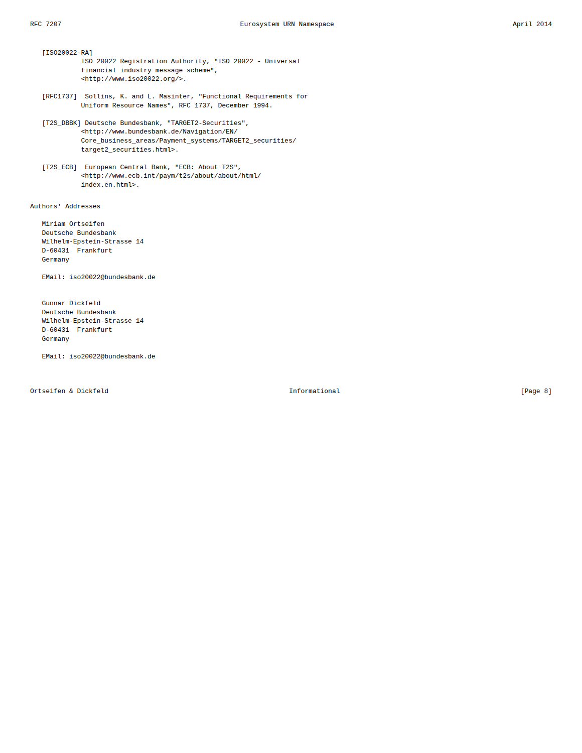RFC 7207 Eurosystem URN Namespace April 2014
   [ISO20022-RA]
             ISO 20022 Registration Authority, "ISO 20022 - Universal
             financial industry message scheme",
             <http://www.iso20022.org/>.

   [RFC1737]  Sollins, K. and L. Masinter, "Functional Requirements for
             Uniform Resource Names", RFC 1737, December 1994.

   [T2S_DBBK] Deutsche Bundesbank, "TARGET2-Securities",
             <http://www.bundesbank.de/Navigation/EN/
             Core_business_areas/Payment_systems/TARGET2_securities/
             target2_securities.html>.

   [T2S_ECB]  European Central Bank, "ECB: About T2S",
             <http://www.ecb.int/paym/t2s/about/about/html/
             index.en.html>.
Authors' Addresses

   Miriam Ortseifen
   Deutsche Bundesbank
   Wilhelm-Epstein-Strasse 14
   D-60431  Frankfurt
   Germany

   EMail: iso20022@bundesbank.de


   Gunnar Dickfeld
   Deutsche Bundesbank
   Wilhelm-Epstein-Strasse 14
   D-60431  Frankfurt
   Germany

   EMail: iso20022@bundesbank.de
Ortseifen & Dickfeld Informational [Page 8]